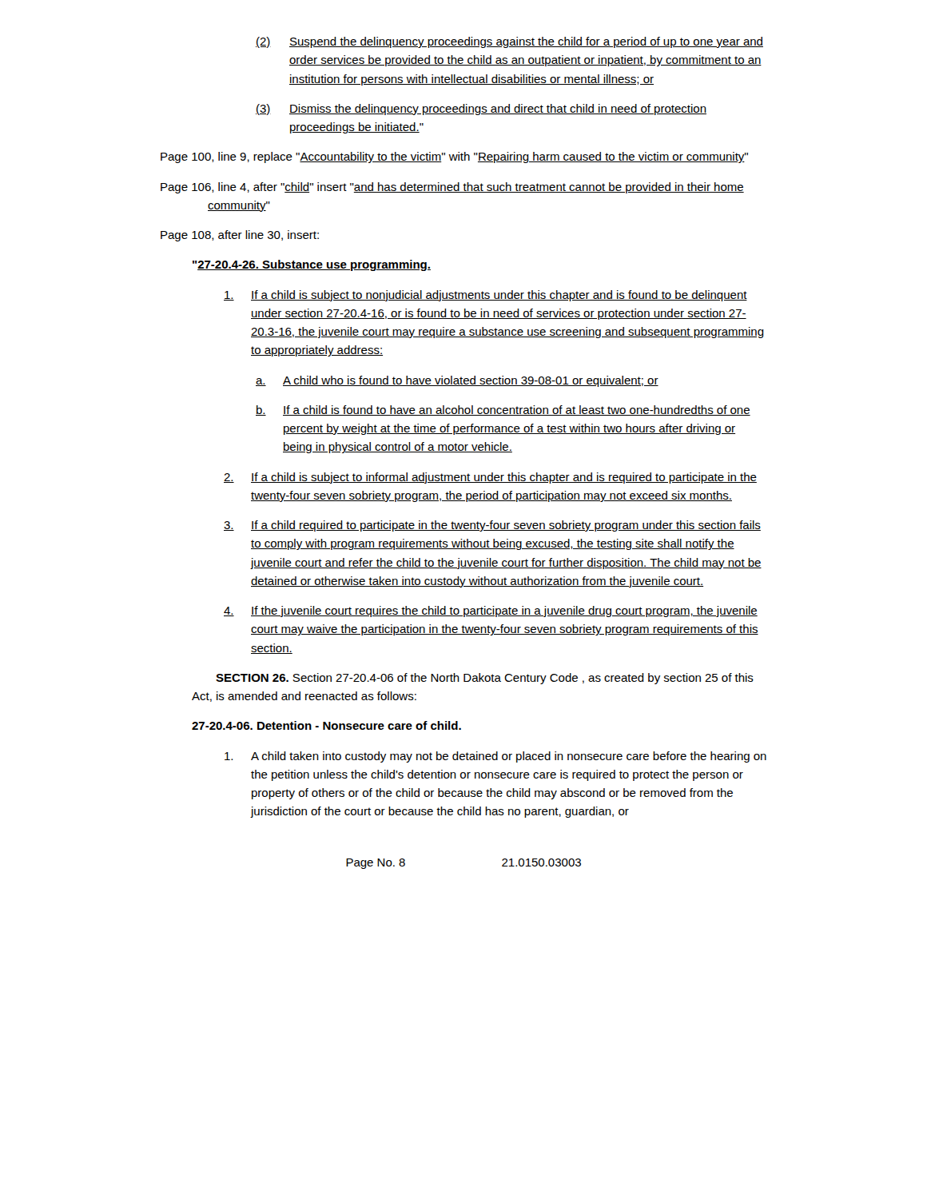(2)
Suspend the delinquency proceedings against the child for a period of up to one year and order services be provided to the child as an outpatient or inpatient, by commitment to an institution for persons with intellectual disabilities or mental illness; or
(3)
Dismiss the delinquency proceedings and direct that child in need of protection proceedings be initiated."
Page 100, line 9, replace "Accountability to the victim" with "Repairing harm caused to the victim or community"
Page 106, line 4, after "child" insert "and has determined that such treatment cannot be provided in their home community"
Page 108, after line 30, insert:
"27-20.4-26. Substance use programming.
1.
If a child is subject to nonjudicial adjustments under this chapter and is found to be delinquent under section 27-20.4-16, or is found to be in need of services or protection under section 27-20.3-16, the juvenile court may require a substance use screening and subsequent programming to appropriately address:
a.
A child who is found to have violated section 39-08-01 or equivalent; or
b.
If a child is found to have an alcohol concentration of at least two one-hundredths of one percent by weight at the time of performance of a test within two hours after driving or being in physical control of a motor vehicle.
2.
If a child is subject to informal adjustment under this chapter and is required to participate in the twenty-four seven sobriety program, the period of participation may not exceed six months.
3.
If a child required to participate in the twenty-four seven sobriety program under this section fails to comply with program requirements without being excused, the testing site shall notify the juvenile court and refer the child to the juvenile court for further disposition. The child may not be detained or otherwise taken into custody without authorization from the juvenile court.
4.
If the juvenile court requires the child to participate in a juvenile drug court program, the juvenile court may waive the participation in the twenty-four seven sobriety program requirements of this section.
SECTION 26. Section 27-20.4-06 of the North Dakota Century Code , as created by section 25 of this Act, is amended and reenacted as follows:
27-20.4-06. Detention - Nonsecure care of child.
1.
A child taken into custody may not be detained or placed in nonsecure care before the hearing on the petition unless the child's detention or nonsecure care is required to protect the person or property of others or of the child or because the child may abscond or be removed from the jurisdiction of the court or because the child has no parent, guardian, or
Page No. 8
21.0150.03003